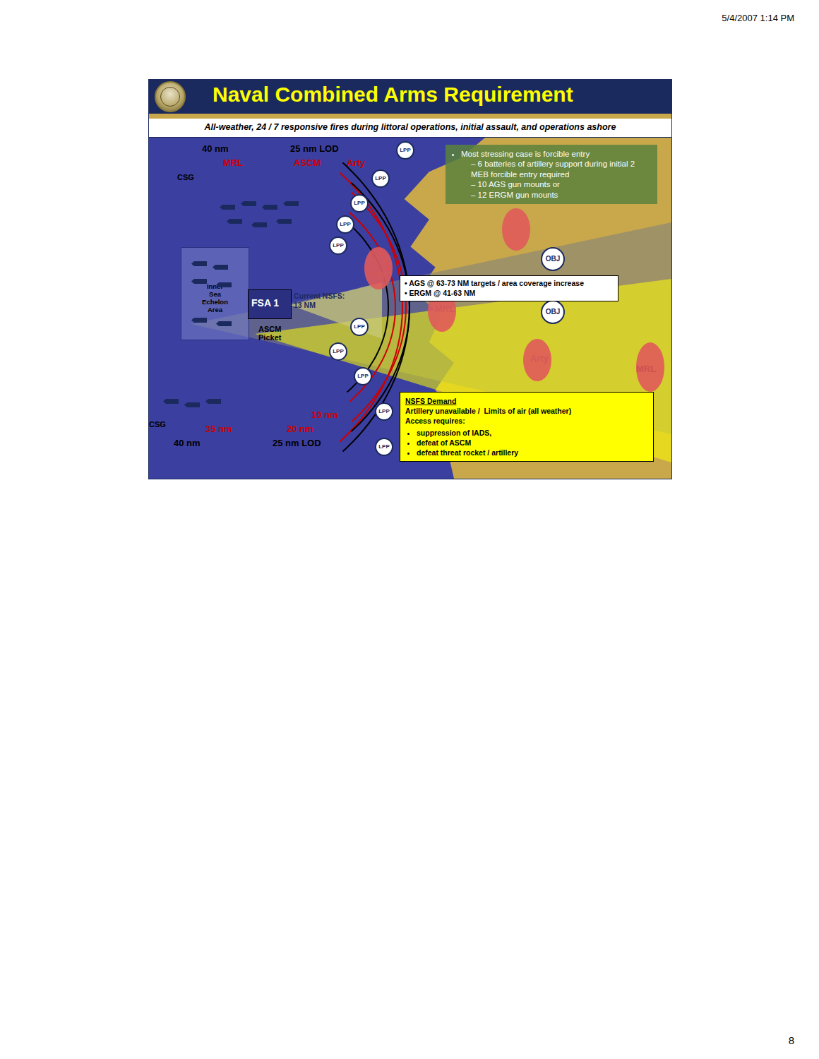5/4/2007 1:14 PM
Naval Combined Arms Requirement
All-weather, 24 / 7 responsive fires during littoral operations, initial assault, and operations ashore
Inner
Sea
Echelon
Area
FSA 1
Current NSFS:
13 NM
40 nm
MRL
25 nm LOD
ASCM
Arty
10 nm
20 nm
25 nm LOD
35 nm
40 nm
CSG
CSG
ASCM
Picket
Arty
MRL
Arty
MRL
OBJ
OBJ
LPP
LPP
LPP
LPP
LPP
LPP
LPP
LPP
LPP
LPP
Most stressing case is forcible entry
6 batteries of artillery support during initial 2 MEB forcible entry required
10 AGS gun mounts or
12 ERGM gun mounts
• AGS @ 63-73 NM targets / area coverage increase
• ERGM @ 41-63 NM
NSFS Demand
Artillery unavailable / Limits of air (all weather)
Access requires:
suppression of IADS,
defeat of ASCM
defeat threat rocket / artillery
8